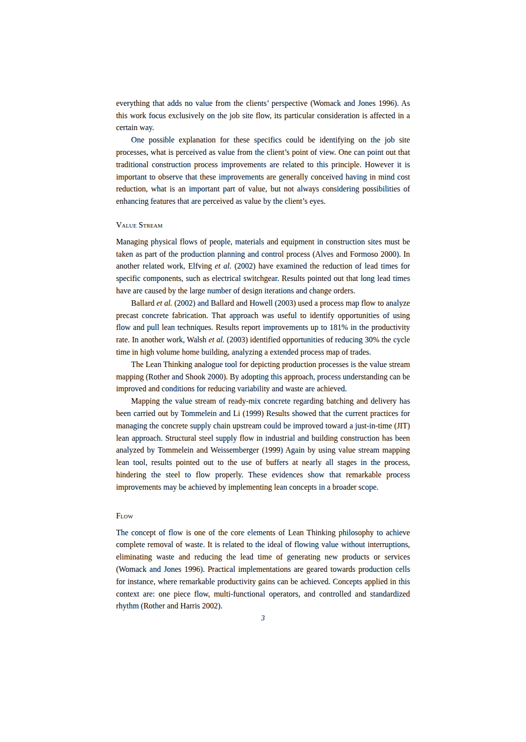everything that adds no value from the clients’ perspective (Womack and Jones 1996). As this work focus exclusively on the job site flow, its particular consideration is affected in a certain way.
One possible explanation for these specifics could be identifying on the job site processes, what is perceived as value from the client’s point of view. One can point out that traditional construction process improvements are related to this principle. However it is important to observe that these improvements are generally conceived having in mind cost reduction, what is an important part of value, but not always considering possibilities of enhancing features that are perceived as value by the client’s eyes.
Value Stream
Managing physical flows of people, materials and equipment in construction sites must be taken as part of the production planning and control process (Alves and Formoso 2000). In another related work, Elfving et al. (2002) have examined the reduction of lead times for specific components, such as electrical switchgear. Results pointed out that long lead times have are caused by the large number of design iterations and change orders.
Ballard et al. (2002) and Ballard and Howell (2003) used a process map flow to analyze precast concrete fabrication. That approach was useful to identify opportunities of using flow and pull lean techniques. Results report improvements up to 181% in the productivity rate. In another work, Walsh et al. (2003) identified opportunities of reducing 30% the cycle time in high volume home building, analyzing a extended process map of trades.
The Lean Thinking analogue tool for depicting production processes is the value stream mapping (Rother and Shook 2000). By adopting this approach, process understanding can be improved and conditions for reducing variability and waste are achieved.
Mapping the value stream of ready-mix concrete regarding batching and delivery has been carried out by Tommelein and Li (1999) Results showed that the current practices for managing the concrete supply chain upstream could be improved toward a just-in-time (JIT) lean approach. Structural steel supply flow in industrial and building construction has been analyzed by Tommelein and Weissemberger (1999) Again by using value stream mapping lean tool, results pointed out to the use of buffers at nearly all stages in the process, hindering the steel to flow properly. These evidences show that remarkable process improvements may be achieved by implementing lean concepts in a broader scope.
Flow
The concept of flow is one of the core elements of Lean Thinking philosophy to achieve complete removal of waste. It is related to the ideal of flowing value without interruptions, eliminating waste and reducing the lead time of generating new products or services (Womack and Jones 1996). Practical implementations are geared towards production cells for instance, where remarkable productivity gains can be achieved. Concepts applied in this context are: one piece flow, multi-functional operators, and controlled and standardized rhythm (Rother and Harris 2002).
3